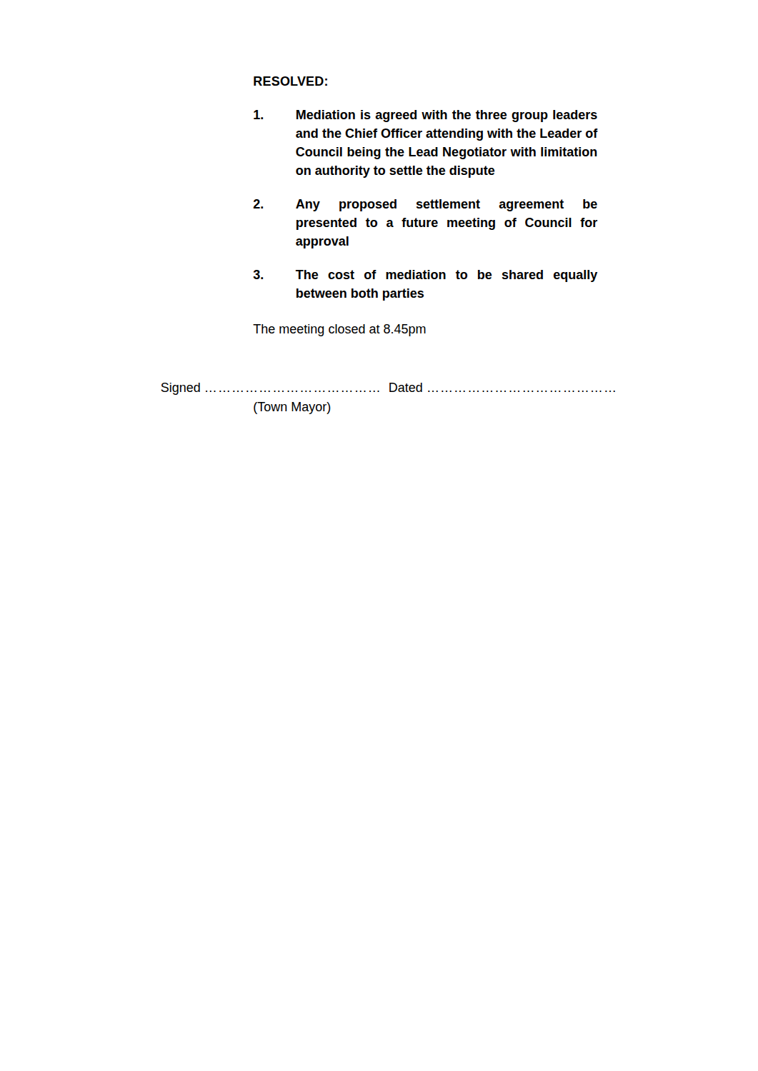RESOLVED:
1. Mediation is agreed with the three group leaders and the Chief Officer attending with the Leader of Council being the Lead Negotiator with limitation on authority to settle the dispute
2. Any proposed settlement agreement be presented to a future meeting of Council for approval
3. The cost of mediation to be shared equally between both parties
The meeting closed at 8.45pm
Signed ………………………………… Dated ……………………………………
(Town Mayor)